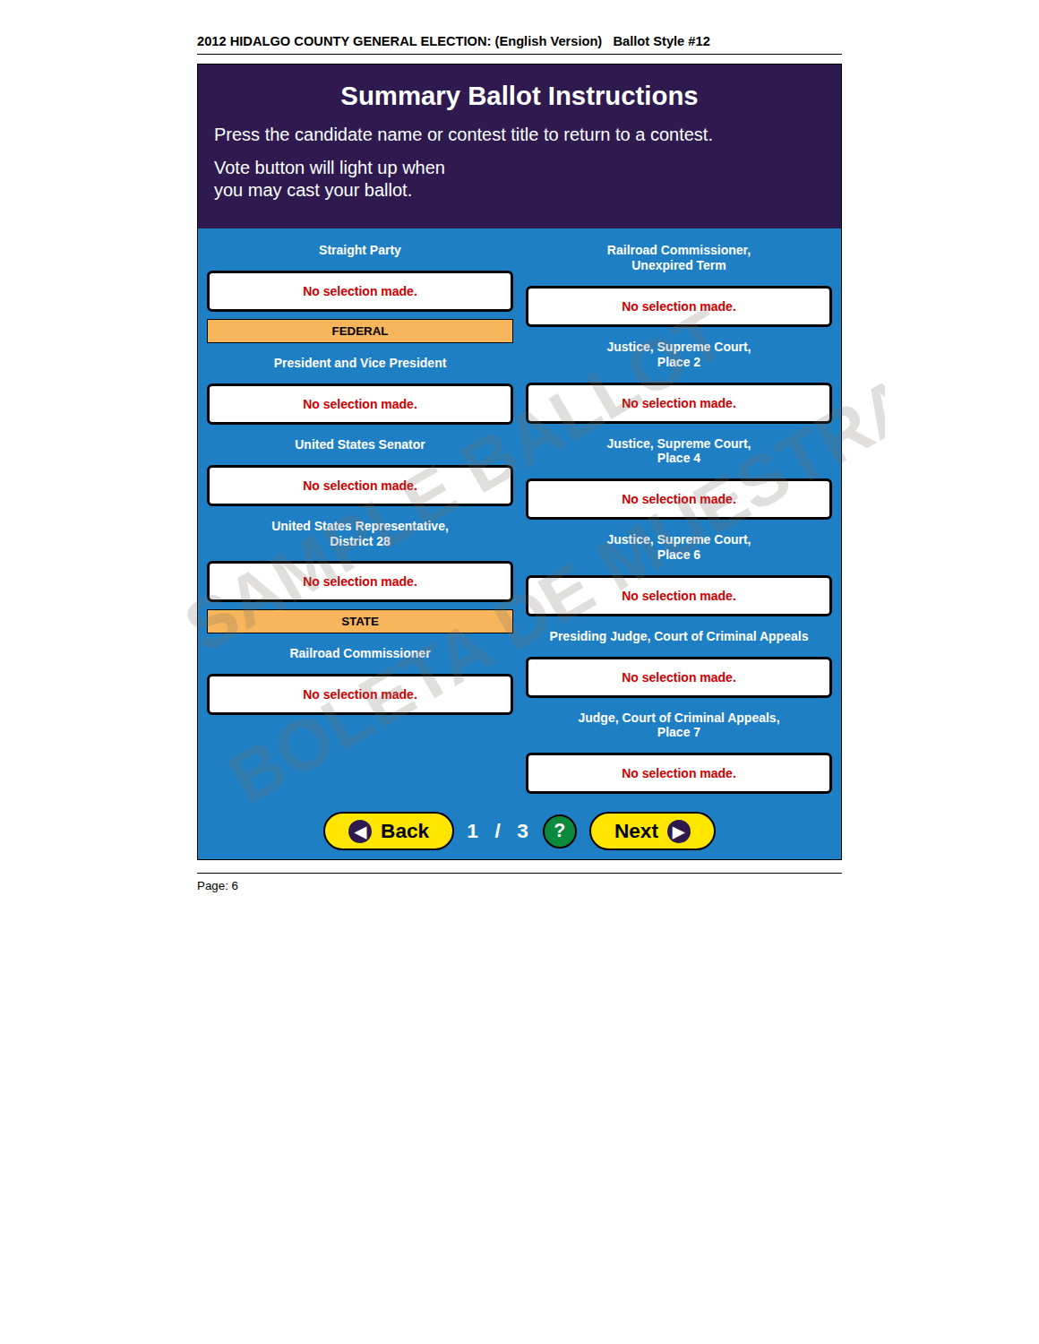2012 HIDALGO COUNTY GENERAL ELECTION: (English Version) Ballot Style #12
Summary Ballot Instructions
Press the candidate name or contest title to return to a contest.
Vote button will light up when
you may cast your ballot.
Straight Party
No selection made.
FEDERAL
President and Vice President
No selection made.
United States Senator
No selection made.
United States Representative,
District 28
No selection made.
STATE
Railroad Commissioner
No selection made.
Railroad Commissioner,
Unexpired Term
No selection made.
Justice, Supreme Court,
Place 2
No selection made.
Justice, Supreme Court,
Place 4
No selection made.
Justice, Supreme Court,
Place 6
No selection made.
Presiding Judge, Court of Criminal Appeals
No selection made.
Judge, Court of Criminal Appeals,
Place 7
No selection made.
◀ Back
1 / 3
?
Next ▶
Page: 6
SAMPLE BALLOT BOLETA DE MUESTRA